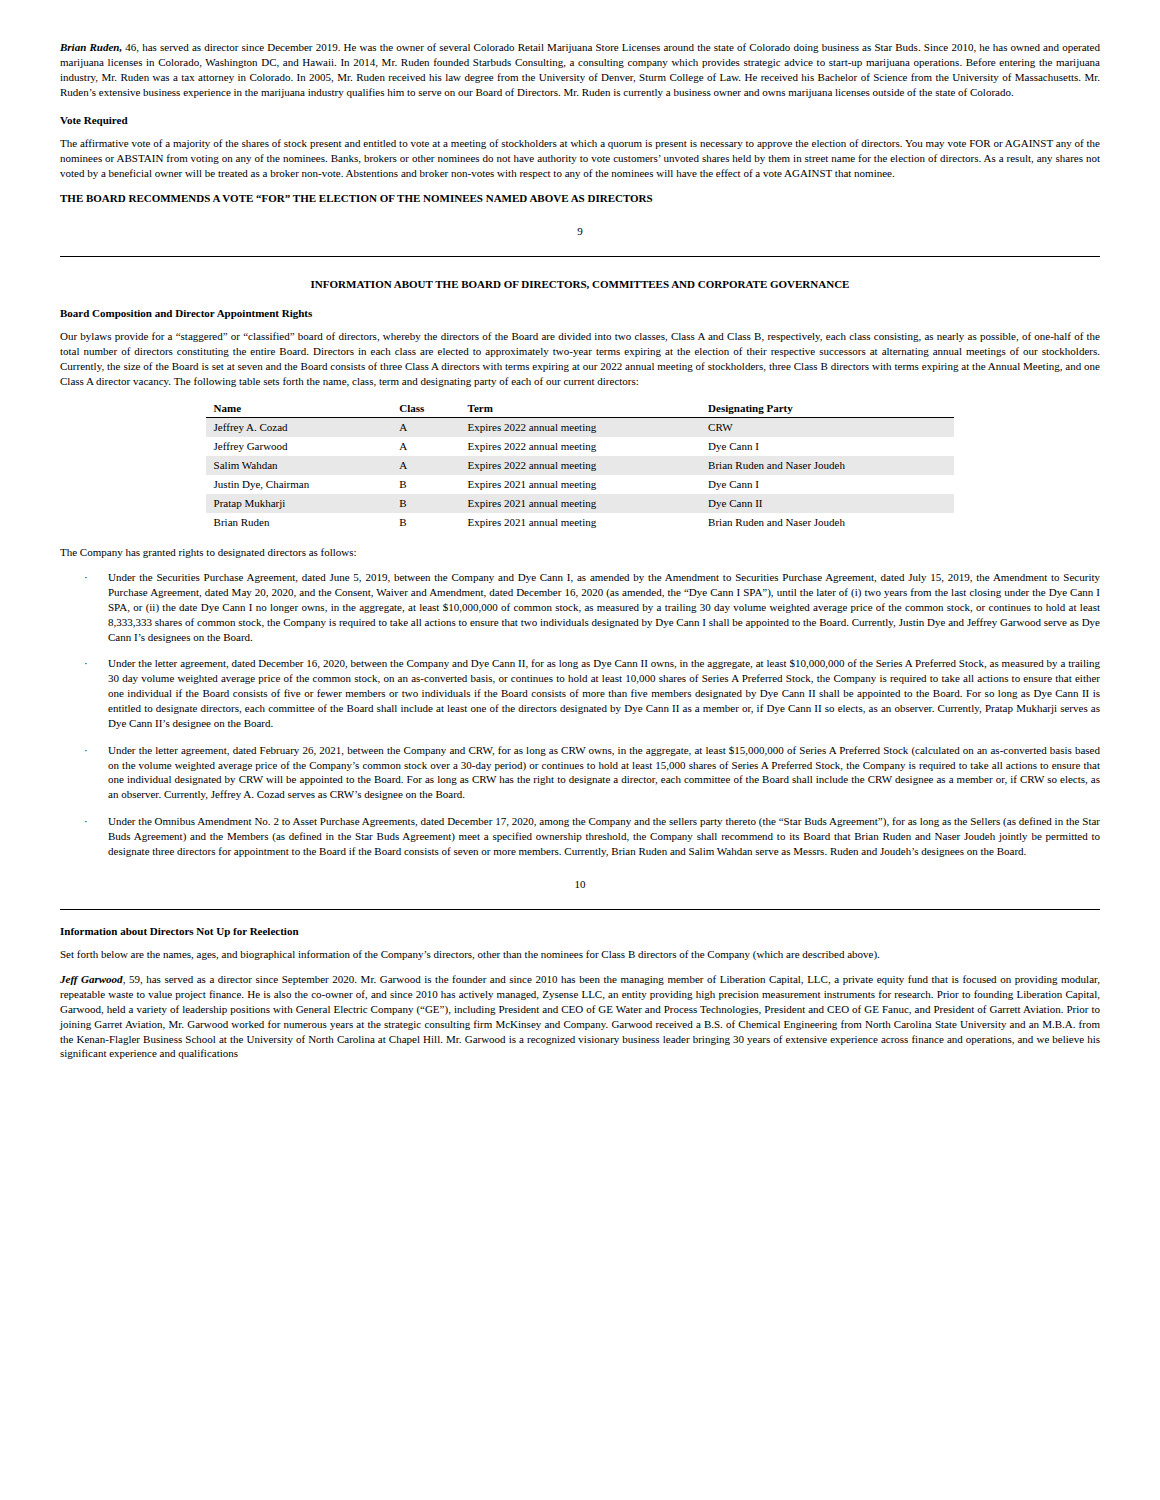Brian Ruden, 46, has served as director since December 2019. He was the owner of several Colorado Retail Marijuana Store Licenses around the state of Colorado doing business as Star Buds. Since 2010, he has owned and operated marijuana licenses in Colorado, Washington DC, and Hawaii. In 2014, Mr. Ruden founded Starbuds Consulting, a consulting company which provides strategic advice to start-up marijuana operations. Before entering the marijuana industry, Mr. Ruden was a tax attorney in Colorado. In 2005, Mr. Ruden received his law degree from the University of Denver, Sturm College of Law. He received his Bachelor of Science from the University of Massachusetts. Mr. Ruden’s extensive business experience in the marijuana industry qualifies him to serve on our Board of Directors. Mr. Ruden is currently a business owner and owns marijuana licenses outside of the state of Colorado.
Vote Required
The affirmative vote of a majority of the shares of stock present and entitled to vote at a meeting of stockholders at which a quorum is present is necessary to approve the election of directors. You may vote FOR or AGAINST any of the nominees or ABSTAIN from voting on any of the nominees. Banks, brokers or other nominees do not have authority to vote customers’ unvoted shares held by them in street name for the election of directors. As a result, any shares not voted by a beneficial owner will be treated as a broker non-vote. Abstentions and broker non-votes with respect to any of the nominees will have the effect of a vote AGAINST that nominee.
THE BOARD RECOMMENDS A VOTE “FOR” THE ELECTION OF THE NOMINEES NAMED ABOVE AS DIRECTORS
9
INFORMATION ABOUT THE BOARD OF DIRECTORS, COMMITTEES AND CORPORATE GOVERNANCE
Board Composition and Director Appointment Rights
Our bylaws provide for a “staggered” or “classified” board of directors, whereby the directors of the Board are divided into two classes, Class A and Class B, respectively, each class consisting, as nearly as possible, of one-half of the total number of directors constituting the entire Board. Directors in each class are elected to approximately two-year terms expiring at the election of their respective successors at alternating annual meetings of our stockholders. Currently, the size of the Board is set at seven and the Board consists of three Class A directors with terms expiring at our 2022 annual meeting of stockholders, three Class B directors with terms expiring at the Annual Meeting, and one Class A director vacancy. The following table sets forth the name, class, term and designating party of each of our current directors:
| Name | Class | Term | Designating Party |
| --- | --- | --- | --- |
| Jeffrey A. Cozad | A | Expires 2022 annual meeting | CRW |
| Jeffrey Garwood | A | Expires 2022 annual meeting | Dye Cann I |
| Salim Wahdan | A | Expires 2022 annual meeting | Brian Ruden and Naser Joudeh |
| Justin Dye, Chairman | B | Expires 2021 annual meeting | Dye Cann I |
| Pratap Mukharji | B | Expires 2021 annual meeting | Dye Cann II |
| Brian Ruden | B | Expires 2021 annual meeting | Brian Ruden and Naser Joudeh |
The Company has granted rights to designated directors as follows:
Under the Securities Purchase Agreement, dated June 5, 2019, between the Company and Dye Cann I, as amended by the Amendment to Securities Purchase Agreement, dated July 15, 2019, the Amendment to Security Purchase Agreement, dated May 20, 2020, and the Consent, Waiver and Amendment, dated December 16, 2020 (as amended, the “Dye Cann I SPA”), until the later of (i) two years from the last closing under the Dye Cann I SPA, or (ii) the date Dye Cann I no longer owns, in the aggregate, at least $10,000,000 of common stock, as measured by a trailing 30 day volume weighted average price of the common stock, or continues to hold at least 8,333,333 shares of common stock, the Company is required to take all actions to ensure that two individuals designated by Dye Cann I shall be appointed to the Board. Currently, Justin Dye and Jeffrey Garwood serve as Dye Cann I’s designees on the Board.
Under the letter agreement, dated December 16, 2020, between the Company and Dye Cann II, for as long as Dye Cann II owns, in the aggregate, at least $10,000,000 of the Series A Preferred Stock, as measured by a trailing 30 day volume weighted average price of the common stock, on an as-converted basis, or continues to hold at least 10,000 shares of Series A Preferred Stock, the Company is required to take all actions to ensure that either one individual if the Board consists of five or fewer members or two individuals if the Board consists of more than five members designated by Dye Cann II shall be appointed to the Board. For so long as Dye Cann II is entitled to designate directors, each committee of the Board shall include at least one of the directors designated by Dye Cann II as a member or, if Dye Cann II so elects, as an observer. Currently, Pratap Mukharji serves as Dye Cann II’s designee on the Board.
Under the letter agreement, dated February 26, 2021, between the Company and CRW, for as long as CRW owns, in the aggregate, at least $15,000,000 of Series A Preferred Stock (calculated on an as-converted basis based on the volume weighted average price of the Company’s common stock over a 30-day period) or continues to hold at least 15,000 shares of Series A Preferred Stock, the Company is required to take all actions to ensure that one individual designated by CRW will be appointed to the Board. For as long as CRW has the right to designate a director, each committee of the Board shall include the CRW designee as a member or, if CRW so elects, as an observer. Currently, Jeffrey A. Cozad serves as CRW’s designee on the Board.
Under the Omnibus Amendment No. 2 to Asset Purchase Agreements, dated December 17, 2020, among the Company and the sellers party thereto (the “Star Buds Agreement”), for as long as the Sellers (as defined in the Star Buds Agreement) and the Members (as defined in the Star Buds Agreement) meet a specified ownership threshold, the Company shall recommend to its Board that Brian Ruden and Naser Joudeh jointly be permitted to designate three directors for appointment to the Board if the Board consists of seven or more members. Currently, Brian Ruden and Salim Wahdan serve as Messrs. Ruden and Joudeh’s designees on the Board.
10
Information about Directors Not Up for Reelection
Set forth below are the names, ages, and biographical information of the Company’s directors, other than the nominees for Class B directors of the Company (which are described above).
Jeff Garwood, 59, has served as a director since September 2020. Mr. Garwood is the founder and since 2010 has been the managing member of Liberation Capital, LLC, a private equity fund that is focused on providing modular, repeatable waste to value project finance. He is also the co-owner of, and since 2010 has actively managed, Zysense LLC, an entity providing high precision measurement instruments for research. Prior to founding Liberation Capital, Garwood, held a variety of leadership positions with General Electric Company (“GE”), including President and CEO of GE Water and Process Technologies, President and CEO of GE Fanuc, and President of Garrett Aviation. Prior to joining Garret Aviation, Mr. Garwood worked for numerous years at the strategic consulting firm McKinsey and Company. Garwood received a B.S. of Chemical Engineering from North Carolina State University and an M.B.A. from the Kenan-Flagler Business School at the University of North Carolina at Chapel Hill. Mr. Garwood is a recognized visionary business leader bringing 30 years of extensive experience across finance and operations, and we believe his significant experience and qualifications